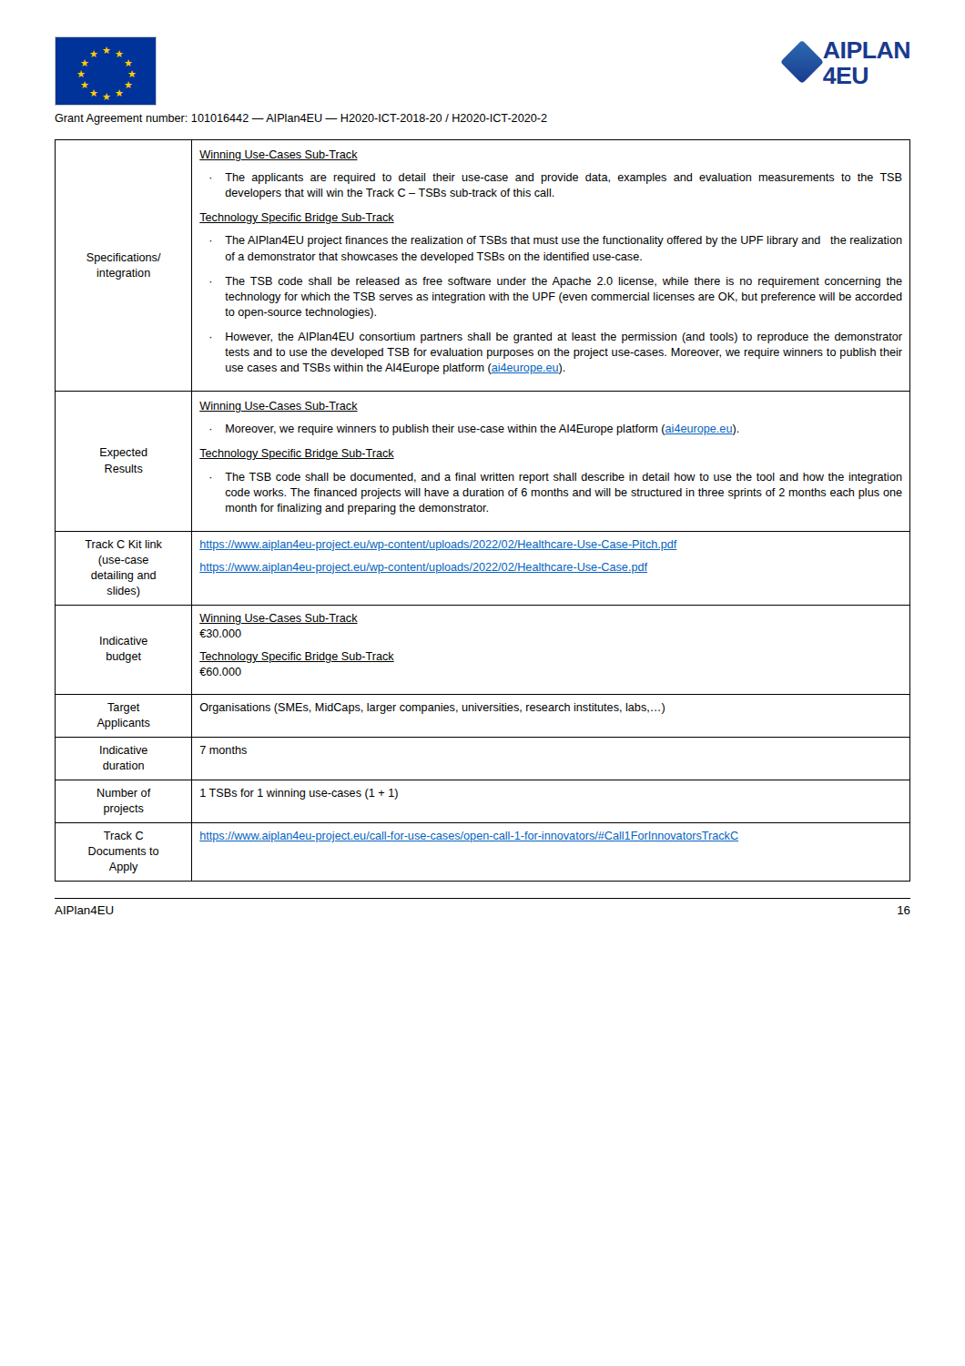★ ★ ★ ★ ★ ★ ★ ★ ★ ★ ★ ★
AIPLAN
4EU
Grant Agreement number: 101016442 — AIPlan4EU — H2020-ICT-2018-20 / H2020-ICT-2020-2
| Specifications/ integration | Winning Use-Cases Sub-Track The applicants are required to detail their use-case and provide data, examples and evaluation measurements to the TSB developers that will win the Track C – TSBs sub-track of this call. Technology Specific Bridge Sub-Track The AIPlan4EU project finances the realization of TSBs that must use the functionality offered by the UPF library and the realization of a demonstrator that showcases the developed TSBs on the identified use-case. The TSB code shall be released as free software under the Apache 2.0 license, while there is no requirement concerning the technology for which the TSB serves as integration with the UPF (even commercial licenses are OK, but preference will be accorded to open-source technologies). However, the AIPlan4EU consortium partners shall be granted at least the permission (and tools) to reproduce the demonstrator tests and to use the developed TSB for evaluation purposes on the project use-cases. Moreover, we require winners to publish their use cases and TSBs within the AI4Europe platform ( ai4europe.eu ). |
| Expected Results | Winning Use-Cases Sub-Track Moreover, we require winners to publish their use-case within the AI4Europe platform ( ai4europe.eu ). Technology Specific Bridge Sub-Track The TSB code shall be documented, and a final written report shall describe in detail how to use the tool and how the integration code works. The financed projects will have a duration of 6 months and will be structured in three sprints of 2 months each plus one month for finalizing and preparing the demonstrator. |
| Track C Kit link (use-case detailing and slides) | https://www.aiplan4eu-project.eu/wp-content/uploads/2022/02/Healthcare-Use-Case-Pitch.pdf https://www.aiplan4eu-project.eu/wp-content/uploads/2022/02/Healthcare-Use-Case.pdf |
| Indicative budget | Winning Use-Cases Sub-Track €30.000 Technology Specific Bridge Sub-Track €60.000 |
| Target Applicants | Organisations (SMEs, MidCaps, larger companies, universities, research institutes, labs,…) |
| Indicative duration | 7 months |
| Number of projects | 1 TSBs for 1 winning use-cases (1 + 1) |
| Track C Documents to Apply | https://www.aiplan4eu-project.eu/call-for-use-cases/open-call-1-for-innovators/#Call1ForInnovatorsTrackC |
AIPlan4EU
16